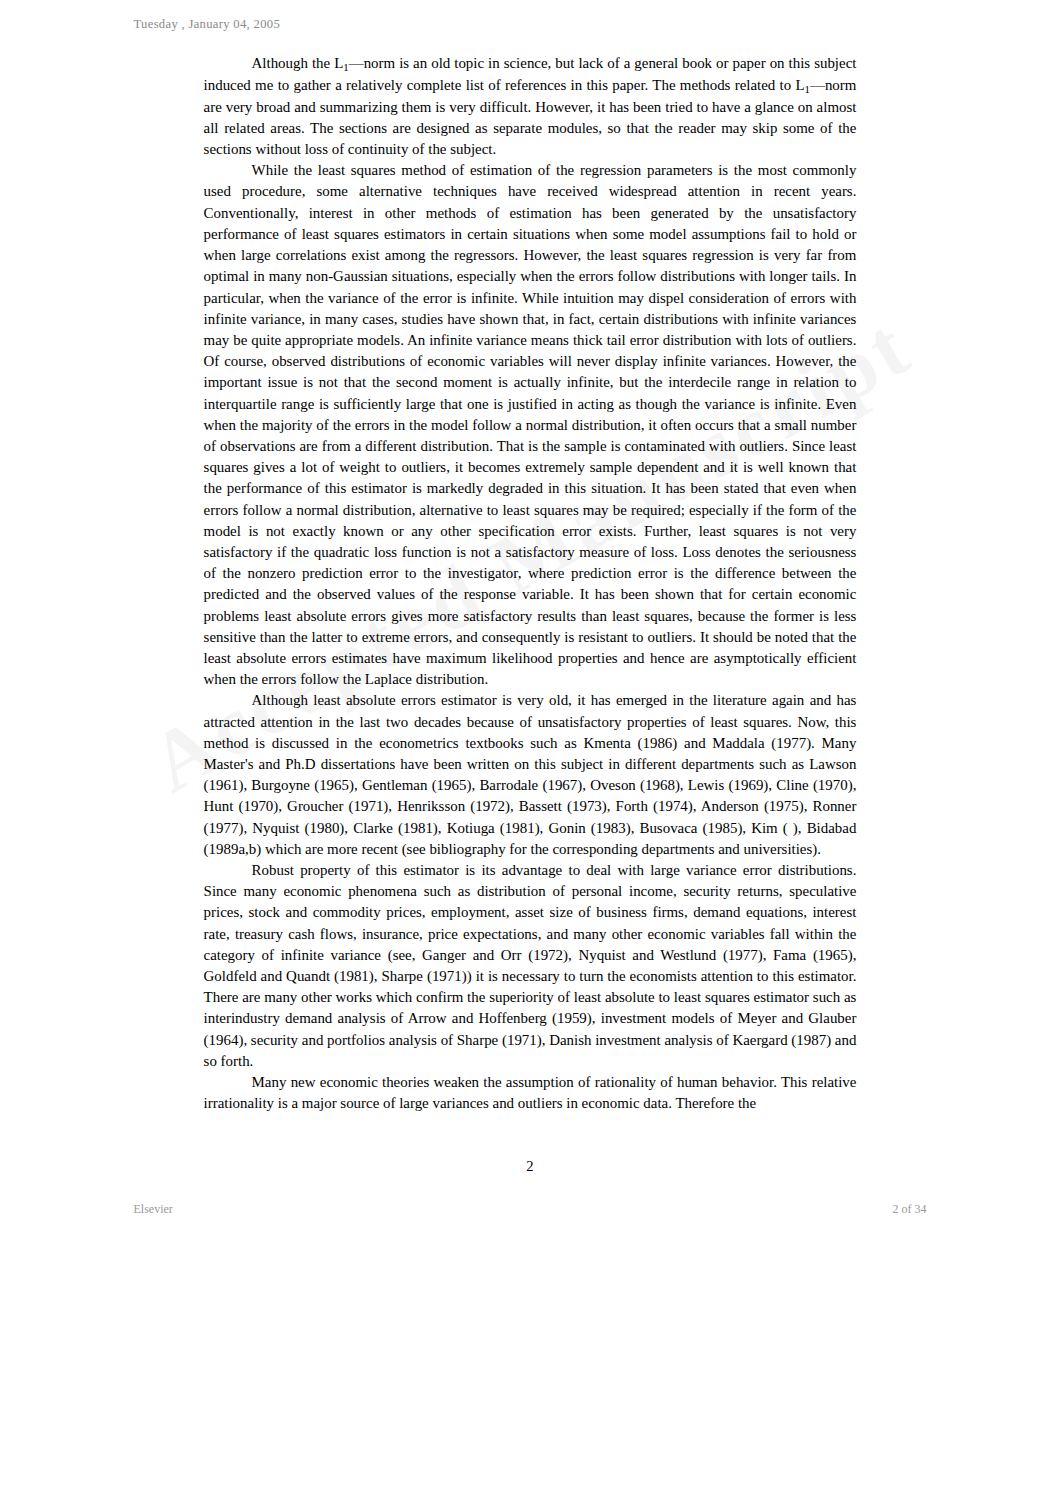Tuesday , January 04, 2005
Accepted Manuscript
Although the L1—norm is an old topic in science, but lack of a general book or paper on this subject induced me to gather a relatively complete list of references in this paper. The methods related to L1—norm are very broad and summarizing them is very difficult. However, it has been tried to have a glance on almost all related areas. The sections are designed as separate modules, so that the reader may skip some of the sections without loss of continuity of the subject.
While the least squares method of estimation of the regression parameters is the most commonly used procedure, some alternative techniques have received widespread attention in recent years. Conventionally, interest in other methods of estimation has been generated by the unsatisfactory performance of least squares estimators in certain situations when some model assumptions fail to hold or when large correlations exist among the regressors. However, the least squares regression is very far from optimal in many non-Gaussian situations, especially when the errors follow distributions with longer tails. In particular, when the variance of the error is infinite. While intuition may dispel consideration of errors with infinite variance, in many cases, studies have shown that, in fact, certain distributions with infinite variances may be quite appropriate models. An infinite variance means thick tail error distribution with lots of outliers. Of course, observed distributions of economic variables will never display infinite variances. However, the important issue is not that the second moment is actually infinite, but the interdecile range in relation to interquartile range is sufficiently large that one is justified in acting as though the variance is infinite. Even when the majority of the errors in the model follow a normal distribution, it often occurs that a small number of observations are from a different distribution. That is the sample is contaminated with outliers. Since least squares gives a lot of weight to outliers, it becomes extremely sample dependent and it is well known that the performance of this estimator is markedly degraded in this situation. It has been stated that even when errors follow a normal distribution, alternative to least squares may be required; especially if the form of the model is not exactly known or any other specification error exists. Further, least squares is not very satisfactory if the quadratic loss function is not a satisfactory measure of loss. Loss denotes the seriousness of the nonzero prediction error to the investigator, where prediction error is the difference between the predicted and the observed values of the response variable. It has been shown that for certain economic problems least absolute errors gives more satisfactory results than least squares, because the former is less sensitive than the latter to extreme errors, and consequently is resistant to outliers. It should be noted that the least absolute errors estimates have maximum likelihood properties and hence are asymptotically efficient when the errors follow the Laplace distribution.
Although least absolute errors estimator is very old, it has emerged in the literature again and has attracted attention in the last two decades because of unsatisfactory properties of least squares. Now, this method is discussed in the econometrics textbooks such as Kmenta (1986) and Maddala (1977). Many Master's and Ph.D dissertations have been written on this subject in different departments such as Lawson (1961), Burgoyne (1965), Gentleman (1965), Barrodale (1967), Oveson (1968), Lewis (1969), Cline (1970), Hunt (1970), Groucher (1971), Henriksson (1972), Bassett (1973), Forth (1974), Anderson (1975), Ronner (1977), Nyquist (1980), Clarke (1981), Kotiuga (1981), Gonin (1983), Busovaca (1985), Kim ( ), Bidabad (1989a,b) which are more recent (see bibliography for the corresponding departments and universities).
Robust property of this estimator is its advantage to deal with large variance error distributions. Since many economic phenomena such as distribution of personal income, security returns, speculative prices, stock and commodity prices, employment, asset size of business firms, demand equations, interest rate, treasury cash flows, insurance, price expectations, and many other economic variables fall within the category of infinite variance (see, Ganger and Orr (1972), Nyquist and Westlund (1977), Fama (1965), Goldfeld and Quandt (1981), Sharpe (1971)) it is necessary to turn the economists attention to this estimator. There are many other works which confirm the superiority of least absolute to least squares estimator such as interindustry demand analysis of Arrow and Hoffenberg (1959), investment models of Meyer and Glauber (1964), security and portfolios analysis of Sharpe (1971), Danish investment analysis of Kaergard (1987) and so forth.
Many new economic theories weaken the assumption of rationality of human behavior. This relative irrationality is a major source of large variances and outliers in economic data. Therefore the
2
Elsevier
2 of 34